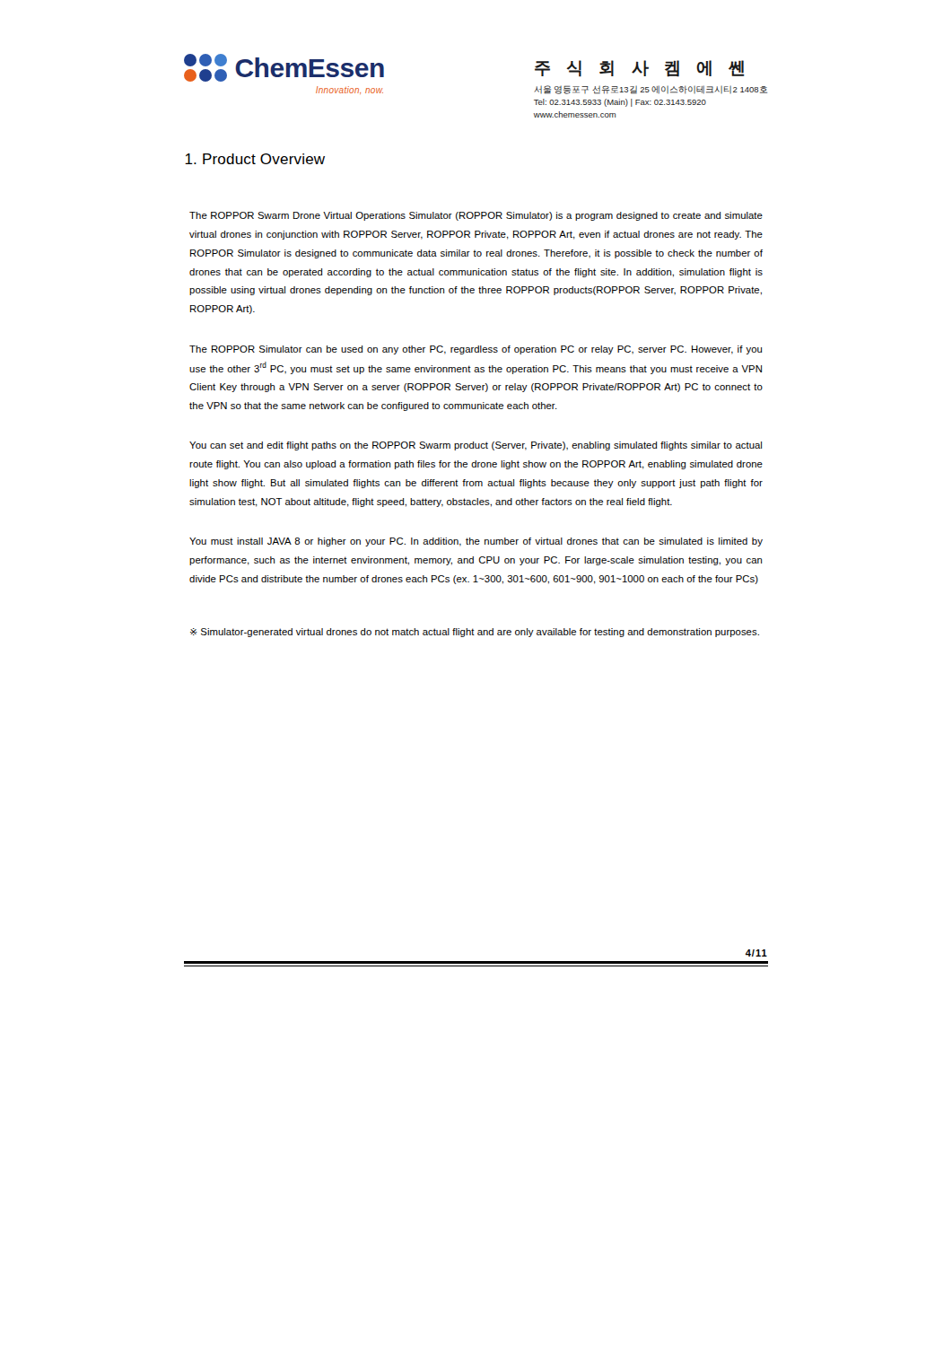ChemEssen
Innovation, now.
주 식 회 사 켐 에 쎈
서울 영등포구 선유로13길 25 에이스하이테크시티2 1408호
Tel: 02.3143.5933 (Main) | Fax: 02.3143.5920
www.chemessen.com
1. Product Overview
The ROPPOR Swarm Drone Virtual Operations Simulator (ROPPOR Simulator) is a program designed to create and simulate virtual drones in conjunction with ROPPOR Server, ROPPOR Private, ROPPOR Art, even if actual drones are not ready. The ROPPOR Simulator is designed to communicate data similar to real drones. Therefore, it is possible to check the number of drones that can be operated according to the actual communication status of the flight site. In addition, simulation flight is possible using virtual drones depending on the function of the three ROPPOR products(ROPPOR Server, ROPPOR Private, ROPPOR Art).
The ROPPOR Simulator can be used on any other PC, regardless of operation PC or relay PC, server PC. However, if you use the other 3rd PC, you must set up the same environment as the operation PC. This means that you must receive a VPN Client Key through a VPN Server on a server (ROPPOR Server) or relay (ROPPOR Private/ROPPOR Art) PC to connect to the VPN so that the same network can be configured to communicate each other.
You can set and edit flight paths on the ROPPOR Swarm product (Server, Private), enabling simulated flights similar to actual route flight. You can also upload a formation path files for the drone light show on the ROPPOR Art, enabling simulated drone light show flight. But all simulated flights can be different from actual flights because they only support just path flight for simulation test, NOT about altitude, flight speed, battery, obstacles, and other factors on the real field flight.
You must install JAVA 8 or higher on your PC. In addition, the number of virtual drones that can be simulated is limited by performance, such as the internet environment, memory, and CPU on your PC. For large-scale simulation testing, you can divide PCs and distribute the number of drones each PCs (ex. 1~300, 301~600, 601~900, 901~1000 on each of the four PCs)
※ Simulator-generated virtual drones do not match actual flight and are only available for testing and demonstration purposes.
4/11